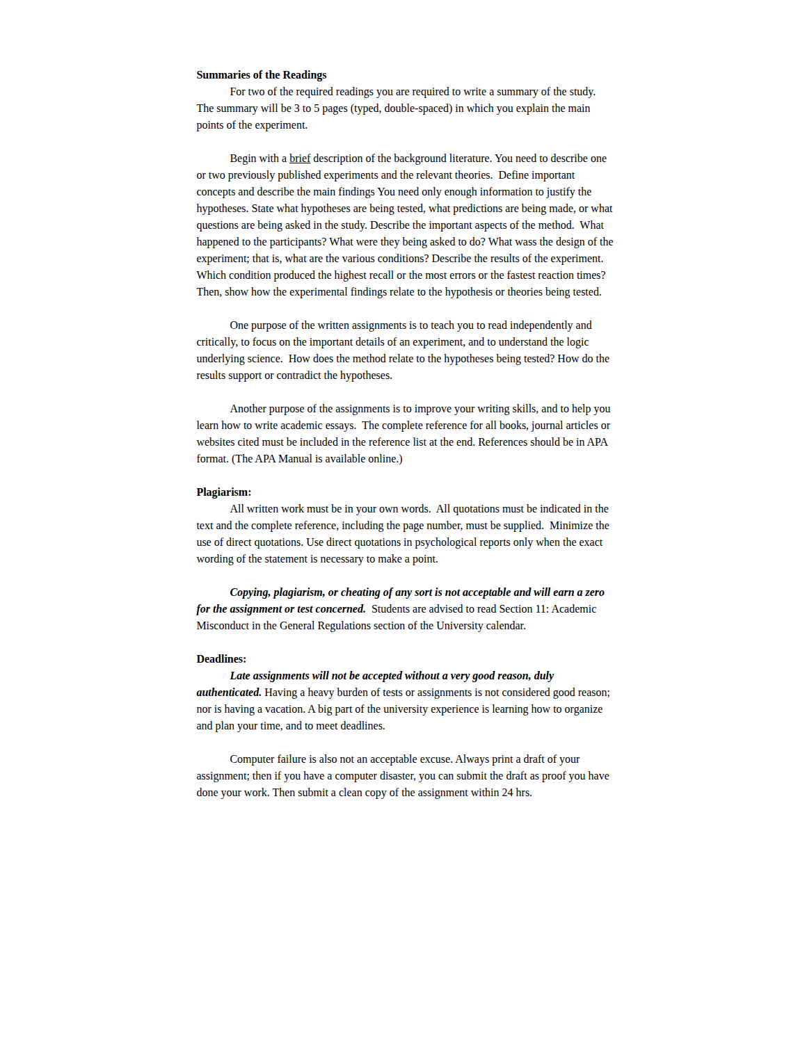Summaries of the Readings
For two of the required readings you are required to write a summary of the study. The summary will be 3 to 5 pages (typed, double-spaced) in which you explain the main points of the experiment.
Begin with a brief description of the background literature. You need to describe one or two previously published experiments and the relevant theories. Define important concepts and describe the main findings You need only enough information to justify the hypotheses. State what hypotheses are being tested, what predictions are being made, or what questions are being asked in the study. Describe the important aspects of the method. What happened to the participants? What were they being asked to do? What wass the design of the experiment; that is, what are the various conditions? Describe the results of the experiment. Which condition produced the highest recall or the most errors or the fastest reaction times? Then, show how the experimental findings relate to the hypothesis or theories being tested.
One purpose of the written assignments is to teach you to read independently and critically, to focus on the important details of an experiment, and to understand the logic underlying science. How does the method relate to the hypotheses being tested? How do the results support or contradict the hypotheses.
Another purpose of the assignments is to improve your writing skills, and to help you learn how to write academic essays. The complete reference for all books, journal articles or websites cited must be included in the reference list at the end. References should be in APA format. (The APA Manual is available online.)
Plagiarism:
All written work must be in your own words. All quotations must be indicated in the text and the complete reference, including the page number, must be supplied. Minimize the use of direct quotations. Use direct quotations in psychological reports only when the exact wording of the statement is necessary to make a point.
Copying, plagiarism, or cheating of any sort is not acceptable and will earn a zero for the assignment or test concerned. Students are advised to read Section 11: Academic Misconduct in the General Regulations section of the University calendar.
Deadlines:
Late assignments will not be accepted without a very good reason, duly authenticated. Having a heavy burden of tests or assignments is not considered good reason; nor is having a vacation. A big part of the university experience is learning how to organize and plan your time, and to meet deadlines.
Computer failure is also not an acceptable excuse. Always print a draft of your assignment; then if you have a computer disaster, you can submit the draft as proof you have done your work. Then submit a clean copy of the assignment within 24 hrs.